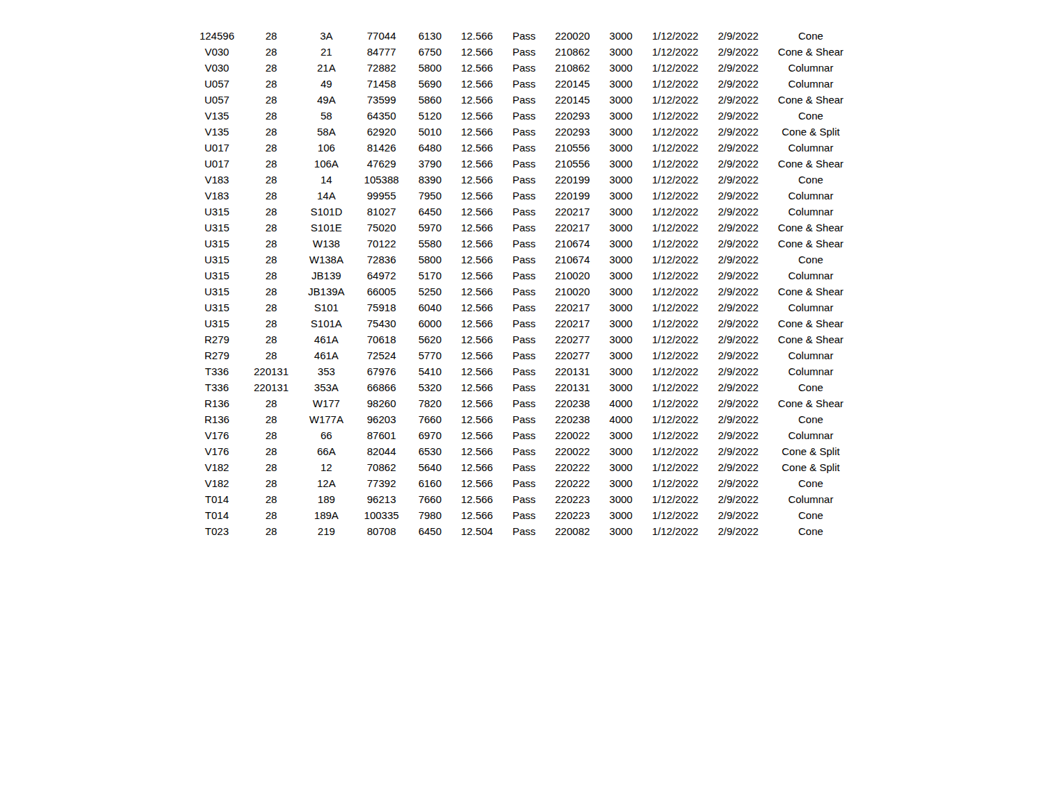| 124596 | 28 | 3A | 77044 | 6130 | 12.566 | Pass | 220020 | 3000 | 1/12/2022 | 2/9/2022 | Cone |
| V030 | 28 | 21 | 84777 | 6750 | 12.566 | Pass | 210862 | 3000 | 1/12/2022 | 2/9/2022 | Cone & Shear |
| V030 | 28 | 21A | 72882 | 5800 | 12.566 | Pass | 210862 | 3000 | 1/12/2022 | 2/9/2022 | Columnar |
| U057 | 28 | 49 | 71458 | 5690 | 12.566 | Pass | 220145 | 3000 | 1/12/2022 | 2/9/2022 | Columnar |
| U057 | 28 | 49A | 73599 | 5860 | 12.566 | Pass | 220145 | 3000 | 1/12/2022 | 2/9/2022 | Cone & Shear |
| V135 | 28 | 58 | 64350 | 5120 | 12.566 | Pass | 220293 | 3000 | 1/12/2022 | 2/9/2022 | Cone |
| V135 | 28 | 58A | 62920 | 5010 | 12.566 | Pass | 220293 | 3000 | 1/12/2022 | 2/9/2022 | Cone & Split |
| U017 | 28 | 106 | 81426 | 6480 | 12.566 | Pass | 210556 | 3000 | 1/12/2022 | 2/9/2022 | Columnar |
| U017 | 28 | 106A | 47629 | 3790 | 12.566 | Pass | 210556 | 3000 | 1/12/2022 | 2/9/2022 | Cone & Shear |
| V183 | 28 | 14 | 105388 | 8390 | 12.566 | Pass | 220199 | 3000 | 1/12/2022 | 2/9/2022 | Cone |
| V183 | 28 | 14A | 99955 | 7950 | 12.566 | Pass | 220199 | 3000 | 1/12/2022 | 2/9/2022 | Columnar |
| U315 | 28 | S101D | 81027 | 6450 | 12.566 | Pass | 220217 | 3000 | 1/12/2022 | 2/9/2022 | Columnar |
| U315 | 28 | S101E | 75020 | 5970 | 12.566 | Pass | 220217 | 3000 | 1/12/2022 | 2/9/2022 | Cone & Shear |
| U315 | 28 | W138 | 70122 | 5580 | 12.566 | Pass | 210674 | 3000 | 1/12/2022 | 2/9/2022 | Cone & Shear |
| U315 | 28 | W138A | 72836 | 5800 | 12.566 | Pass | 210674 | 3000 | 1/12/2022 | 2/9/2022 | Cone |
| U315 | 28 | JB139 | 64972 | 5170 | 12.566 | Pass | 210020 | 3000 | 1/12/2022 | 2/9/2022 | Columnar |
| U315 | 28 | JB139A | 66005 | 5250 | 12.566 | Pass | 210020 | 3000 | 1/12/2022 | 2/9/2022 | Cone & Shear |
| U315 | 28 | S101 | 75918 | 6040 | 12.566 | Pass | 220217 | 3000 | 1/12/2022 | 2/9/2022 | Columnar |
| U315 | 28 | S101A | 75430 | 6000 | 12.566 | Pass | 220217 | 3000 | 1/12/2022 | 2/9/2022 | Cone & Shear |
| R279 | 28 | 461A | 70618 | 5620 | 12.566 | Pass | 220277 | 3000 | 1/12/2022 | 2/9/2022 | Cone & Shear |
| R279 | 28 | 461A | 72524 | 5770 | 12.566 | Pass | 220277 | 3000 | 1/12/2022 | 2/9/2022 | Columnar |
| T336 | 220131 | 353 | 67976 | 5410 | 12.566 | Pass | 220131 | 3000 | 1/12/2022 | 2/9/2022 | Columnar |
| T336 | 220131 | 353A | 66866 | 5320 | 12.566 | Pass | 220131 | 3000 | 1/12/2022 | 2/9/2022 | Cone |
| R136 | 28 | W177 | 98260 | 7820 | 12.566 | Pass | 220238 | 4000 | 1/12/2022 | 2/9/2022 | Cone & Shear |
| R136 | 28 | W177A | 96203 | 7660 | 12.566 | Pass | 220238 | 4000 | 1/12/2022 | 2/9/2022 | Cone |
| V176 | 28 | 66 | 87601 | 6970 | 12.566 | Pass | 220022 | 3000 | 1/12/2022 | 2/9/2022 | Columnar |
| V176 | 28 | 66A | 82044 | 6530 | 12.566 | Pass | 220022 | 3000 | 1/12/2022 | 2/9/2022 | Cone & Split |
| V182 | 28 | 12 | 70862 | 5640 | 12.566 | Pass | 220222 | 3000 | 1/12/2022 | 2/9/2022 | Cone & Split |
| V182 | 28 | 12A | 77392 | 6160 | 12.566 | Pass | 220222 | 3000 | 1/12/2022 | 2/9/2022 | Cone |
| T014 | 28 | 189 | 96213 | 7660 | 12.566 | Pass | 220223 | 3000 | 1/12/2022 | 2/9/2022 | Columnar |
| T014 | 28 | 189A | 100335 | 7980 | 12.566 | Pass | 220223 | 3000 | 1/12/2022 | 2/9/2022 | Cone |
| T023 | 28 | 219 | 80708 | 6450 | 12.504 | Pass | 220082 | 3000 | 1/12/2022 | 2/9/2022 | Cone |